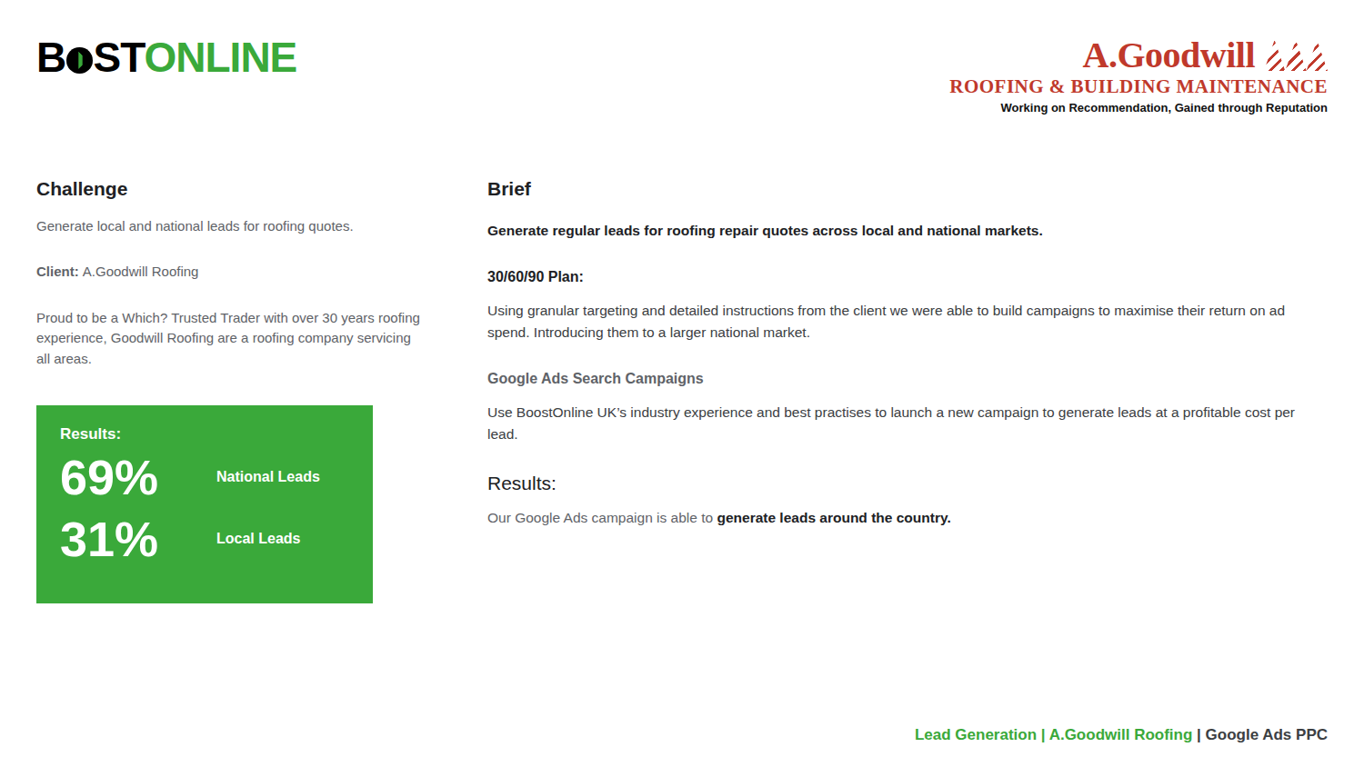B ST ONLINE
A.Goodwill
ROOFING & BUILDING MAINTENANCE
Working on Recommendation, Gained through Reputation
Challenge
Generate local and national leads for roofing quotes.
Client: A.Goodwill Roofing
Proud to be a Which? Trusted Trader with over 30 years roofing experience, Goodwill Roofing are a roofing company servicing all areas.
Results:
69% National Leads
31% Local Leads
Brief
Generate regular leads for roofing repair quotes across local and national markets.
30/60/90 Plan:
Using granular targeting and detailed instructions from the client we were able to build campaigns to maximise their return on ad spend. Introducing them to a larger national market.
Google Ads Search Campaigns
Use BoostOnline UK’s industry experience and best practises to launch a new campaign to generate leads at a profitable cost per lead.
Results:
Our Google Ads campaign is able to generate leads around the country.
Lead Generation | A.Goodwill Roofing | Google Ads PPC